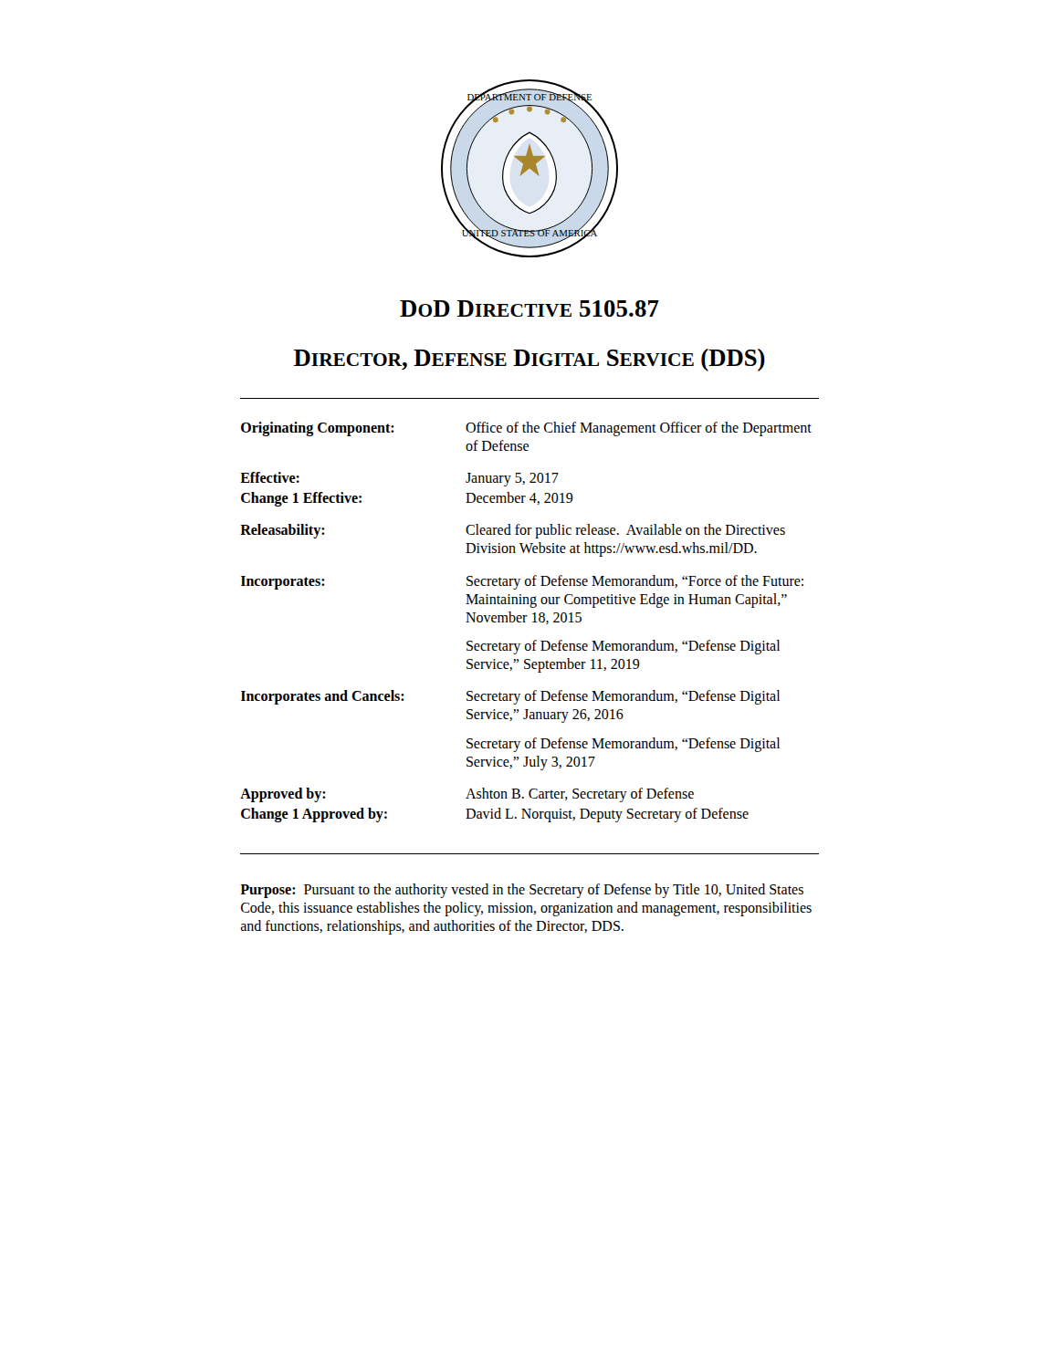DOD DIRECTIVE 5105.87
DIRECTOR, DEFENSE DIGITAL SERVICE (DDS)
| Originating Component: | Office of the Chief Management Officer of the Department of Defense |
| Effective: | January 5, 2017 |
| Change 1 Effective: | December 4, 2019 |
| Releasability: | Cleared for public release. Available on the Directives Division Website at https://www.esd.whs.mil/DD. |
| Incorporates: | Secretary of Defense Memorandum, “Force of the Future: Maintaining our Competitive Edge in Human Capital,” November 18, 2015 Secretary of Defense Memorandum, “Defense Digital Service,” September 11, 2019 |
| Incorporates and Cancels: | Secretary of Defense Memorandum, “Defense Digital Service,” January 26, 2016 Secretary of Defense Memorandum, “Defense Digital Service,” July 3, 2017 |
| Approved by: | Ashton B. Carter, Secretary of Defense |
| Change 1 Approved by: | David L. Norquist, Deputy Secretary of Defense |
Purpose: Pursuant to the authority vested in the Secretary of Defense by Title 10, United States Code, this issuance establishes the policy, mission, organization and management, responsibilities and functions, relationships, and authorities of the Director, DDS.